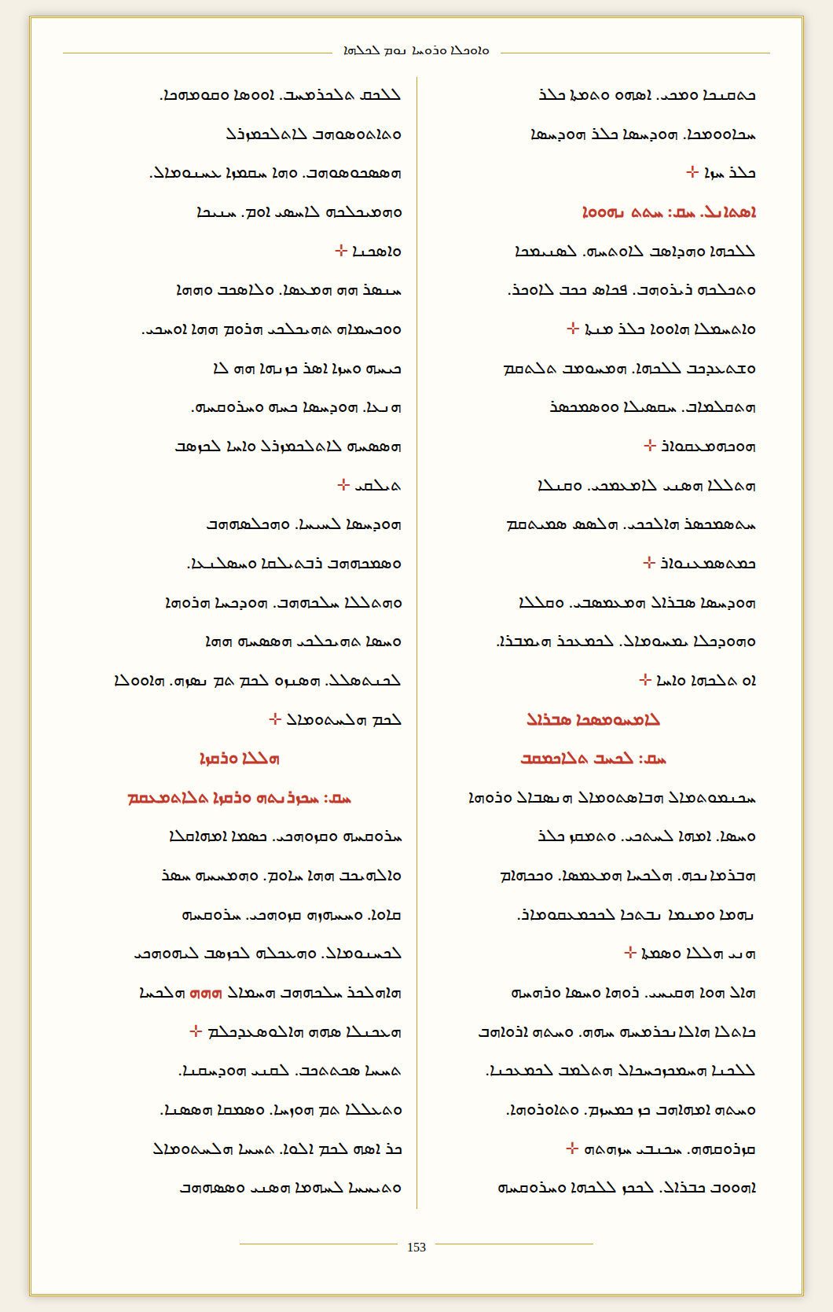ܘܐܘܟܠܐ ܘܪܘܚܐ ܢܘܡ ܠܟܠܗܐ
ܟܬܩܢܟܐ ܘܡܟܝ. ܐܣܗܘ ܘܬܡܬܐ ܟܠܪ
ܚܟܐܘܘܡܟܐ. ܗܘܕܚܣܐ ܟܠܪ ܗܘܕܚܣܐ
ܟܠܪ ܚܙܐ ✛
ܐܣܬܐܢܠ. ܚܩ: ܚܬܬ ܢܗܘܘܐ
ܠܠܟܗܐ ܘܗܕܐܣܒ ܠܐܘܬܚܗ. ܠܣܢܝܡܟܐ
ܘܬܟܠܟܗ ܪܝܪܘܗܒ. ܦܟܐܣ ܟܟܒ ܠܐܘܟܪ.
ܘܐܬܚܡܠܐ ܗܐܘܘܐ ܟܠܪ ܡܢܬܐ ✛
ܘܫܬܥܕܟܒ ܠܠܟܗܐ. ܗܡܚܘܡܒ ܬܠܬܩܡ
ܗܬܩܠܡܐܒ. ܚܩܣܝܠܐ ܘܘܣܡܟܣܪ
ܗܘܟܗܡܥܩܘܐܪ ✛
ܗܬܠܠܐ ܗܣܢܝ ܠܐܡܥܡܟܝ. ܘܩܢܠܐ
ܚܬܣܡܟܣܪ ܗܐܠܟܟܝ. ܗܠܣܣ ܣܡܝܬܩܡ
ܟܡܬܣܡܥܢܘܐܪ ✛
ܗܘܕܚܣܐ ܣܒܪܐܠ ܗܡܥܡܣܒܝ. ܘܩܠܠܐ
ܘܗܘܕܟܠܐ ܝܡܚܘܡܐܠ. ܠܟܡܥܟܪ ܗܝܡܒܪܐ.
ܐܘ ܬܠܟܗܐ ܘܐܚܐ ✛
ܠܐܡܚܘܡܣܟܐ ܣܒܪܐܠ
ܚܩ: ܠܟܚܒ ܬܠܐܟܡܩܒ
ܚܟܢܡܘܬܡܐܠ ܗܒܐܣܬܘܡܐܠ ܗܢܣܒܐܠ ܘܪܘܗܐ
ܘܚܣܐ. ܐܡܗܐ ܠܚܬܟܝ. ܘܬܡܩܙ ܟܠܪ
ܗܒܪܡܐܢܟܗ. ܗܠܟܚܐ ܗܡܥܡܣܐ. ܘܟܟܗܐܡ
ܢܗܡܐ ܘܡܢܡܐ ܢܒܬܟܐ ܠܟܟܡܥܩܘܡܐܪ.
ܗܢܝ ܗܠܠܐ ܘܣܡܬܐ ✛
ܗܐܠ ܗܘܐ ܗܩܝܚܝ. ܪܘܗܐ ܘܚܣܐ ܘܪܗܚܗ
ܟܐܬܠܐ ܗܐܠܐܢܟܪܡܚܗ ܚܗܗ. ܘܚܬܗ ܐܪܘܐܗܒ
ܠܠܟܢܐ ܗܚܡܟܙܟܚܟܐܠ ܗܬܠܡܒ ܠܟܡܥܟܢܐ.
ܘܚܬܗ ܐܡܗܐܗܒ ܟܙ ܟܡܚܙܡ. ܘܬܐܘܪܘܗܐ.
ܩܙܪܘܩܗܗ. ܚܟܢܒܝ ܚܙܗܬܗ ✛
ܐܗܘܘܒ ܟܒܪܐܠ. ܠܟܟܙ ܠܠܟܗܐ ܘܚܪܘܩܚܗ
ܠܠܟܩ ܬܠܟܪܡܚܒ. ܐܘܘܣܐ ܘܩܘܡܗܟܐ.
ܘܬܐܬܘܣܘܗܒ ܠܐܬܠܟܡܙܪܠ
ܗܣܣܟܘܣܘܗܒ. ܘܗܐ ܚܩܡܙܐ ܥܚܢܘܡܐܠ.
ܘܗܡܝܟܠܟܗ ܠܐܚܣܝ ܐܘܡ. ܚܢܝܟܐ
ܘܐܣܟܢܐ ✛
ܚܢܣܪ ܗܗ ܗܡܥܣܐ. ܘܠܐܣܟܒ ܘܗܗܐ
ܘܘܟܚܡܐܗ ܬܗܝܟܠܟܝ ܗܪܘܡ ܗܗܐ ܐܘܚܟܝ.
ܟܝܚܗ ܘܚܙܐ ܐܣܪ ܟܙܢܗܐ ܗܗ ܠܐ
ܗܢܥܐ. ܗܘܕܚܣܐ ܟܚܗ ܘܚܪܘܩܚܗ.
ܗܣܣܚܗ ܠܐܬܠܟܡܙܪܠ ܘܐܚܐ ܠܟܙܣܒ
ܬܝܠܩܝ ✛
ܗܘܕܚܣܐ ܠܚܝܚܐ. ܘܗܟܠܣܗܗܒ
ܘܣܡܟܗܗܒ ܪܒܬܝܠܩܐ ܘܚܣܠܢܥܐ.
ܘܗܬܠܠܐ ܚܠܟܗܗܒ. ܗܘܕܟܚܐ ܗܪܘܗܐ
ܘܚܣܐ ܬܗܝܟܠܟܝ ܗܣܣܚܗ ܗܗܐ
ܠܟܢܬܣܠܠ. ܗܣܢܙܘ ܠܟܡ ܬܡ ܢܣܙܗ. ܗܐܘܘܠܐ
ܠܟܡ ܗܠܚܬܘܡܐܠ ✛
ܗܠܠܐ ܘܪܩܙܐ
ܚܩ: ܚܟܙܪܢܬܗ ܘܪܩܙܐ ܬܠܐܬܡܥܩܡ
ܚܪܘܩܚܗ ܘܩܙܘܗܟܝ. ܟܣܡܐ ܐܡܗܐܩܠܐ
ܘܐܠܗܝܟܒ ܗܗܐ ܚܐܘܡ. ܘܗܡܚܚܗ ܚܣܪ
ܩܐܘܐ. ܘܚܚܗܙܗ ܩܙܘܗܟܝ. ܚܪܘܩܚܗ
ܠܟܚܢܘܡܐܠ. ܘܗܥܟܠܗ ܠܟܙܣܒ ܠܝܗܘܗܟܝ
ܗܐܗܠܟܪ ܚܠܟܗܗܒ ܗܚܡܐܠ ܗܗܗ ܗܠܟܚܐ
ܗܥܟܢܠܐ ܣܗܗ ܗܐܠܘܣܥܕܟܠܡ ✛
ܬܚܚܐ ܣܟܬܬܟܒ. ܠܩܢܝ ܗܘܕܚܩܢܐ.
ܘܬܥܠܠܐ ܬܡ ܗܘܙܚܐ. ܘܣܡܩܐ ܗܣܣܢܐ.
ܟܪ ܐܣܗ ܠܟܡ ܐܠܘܐ. ܬܚܚܐ ܗܠܚܬܘܡܐܠ
ܘܬܝܚܚܐ ܠܚܗܡܐ ܗܣܢܝ ܘܣܣܗܗܒ
153